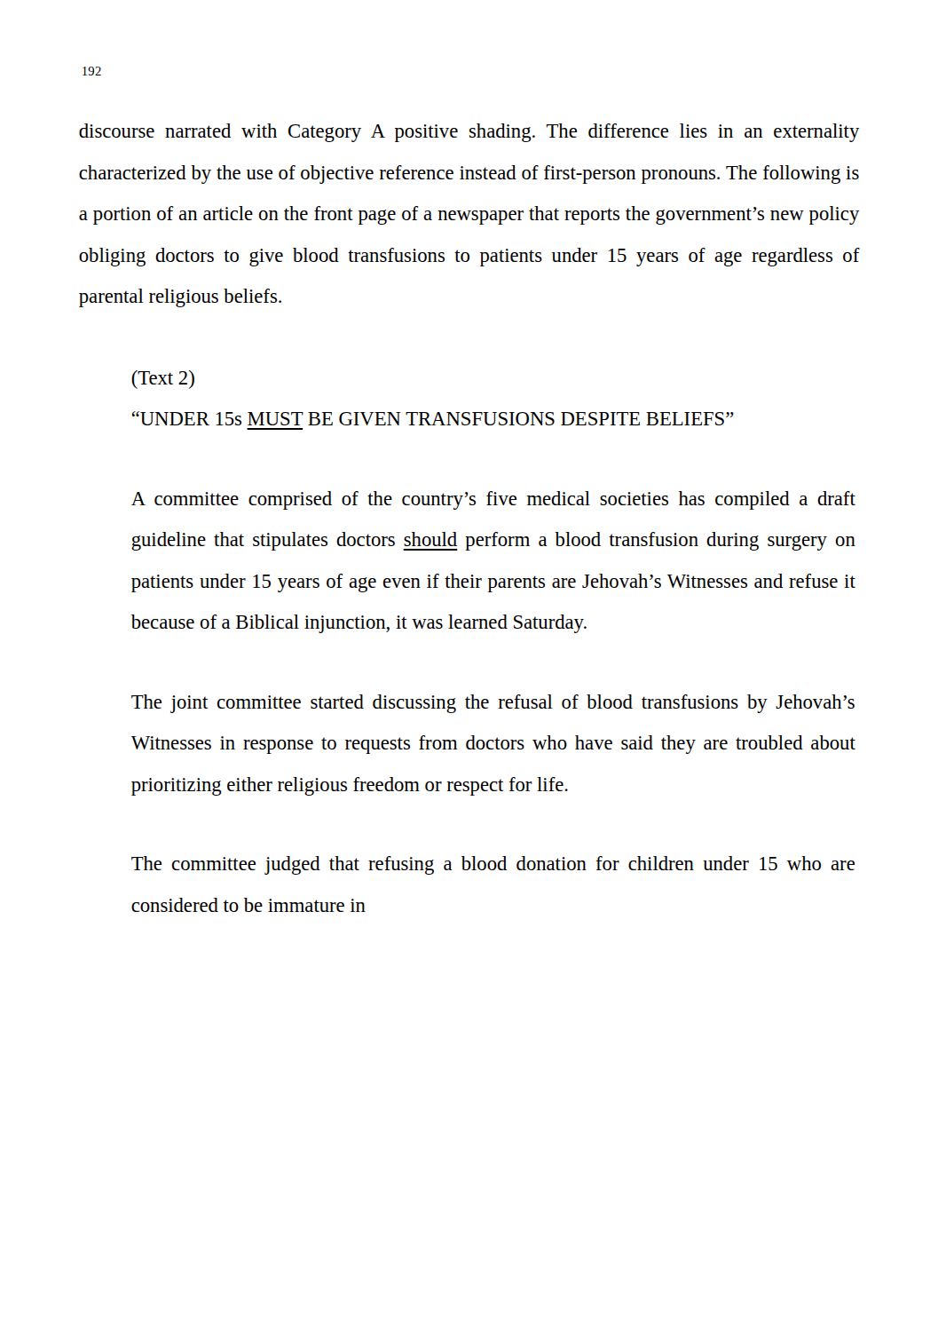192
discourse narrated with Category A positive shading. The difference lies in an externality characterized by the use of objective reference instead of first-person pronouns. The following is a portion of an article on the front page of a newspaper that reports the government’s new policy obliging doctors to give blood transfusions to patients under 15 years of age regardless of parental religious beliefs.
(Text 2)
“UNDER 15s MUST BE GIVEN TRANSFUSIONS DESPITE BELIEFS”
A committee comprised of the country’s five medical societies has compiled a draft guideline that stipulates doctors should perform a blood transfusion during surgery on patients under 15 years of age even if their parents are Jehovah’s Witnesses and refuse it because of a Biblical injunction, it was learned Saturday.
The joint committee started discussing the refusal of blood transfusions by Jehovah’s Witnesses in response to requests from doctors who have said they are troubled about prioritizing either religious freedom or respect for life.
The committee judged that refusing a blood donation for children under 15 who are considered to be immature in